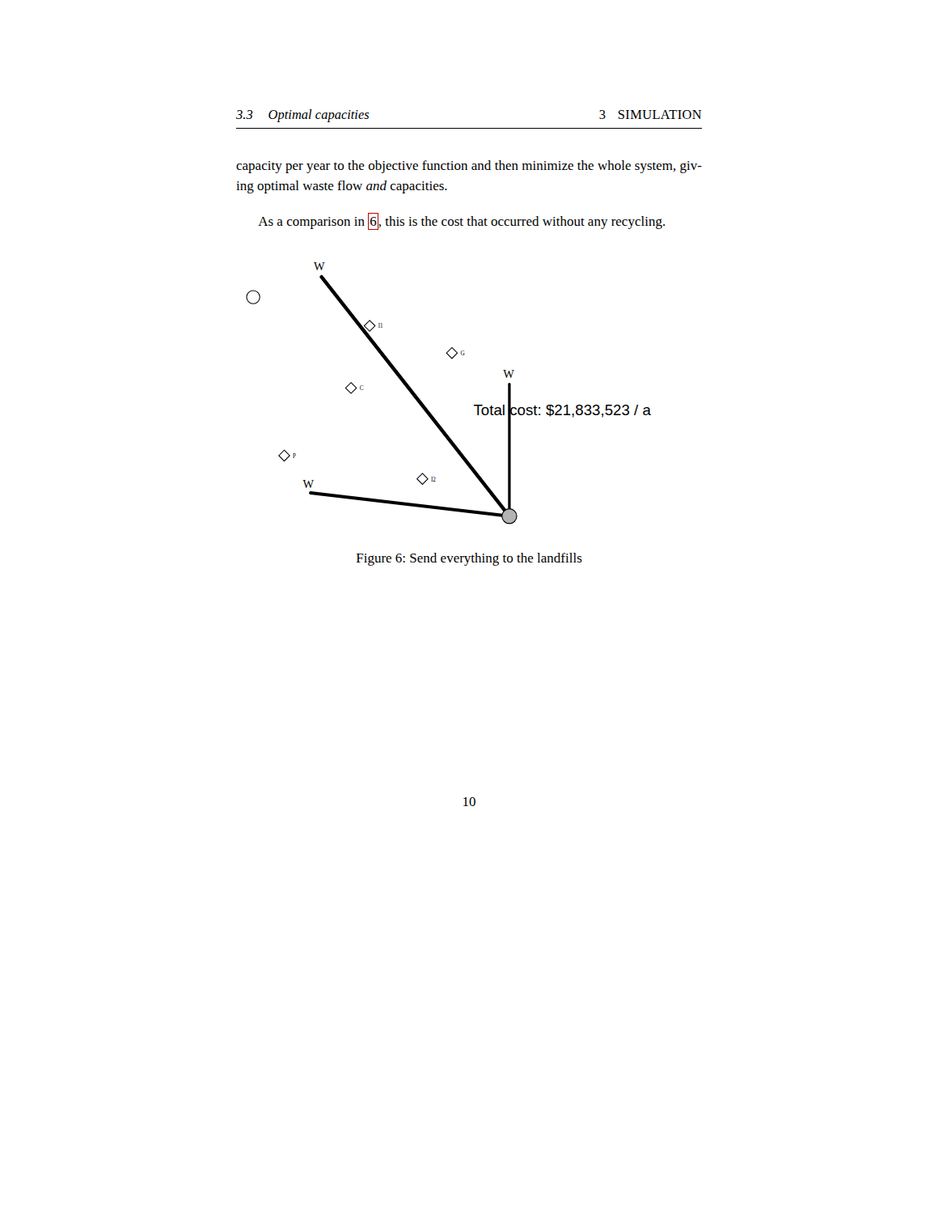3.3 Optimal capacities 3 SIMULATION
capacity per year to the objective function and then minimize the whole system, giving optimal waste flow and capacities.
As a comparison in 6, this is the cost that occurred without any recycling.
I1 G C P I2 W W W Total cost: $21,833,523 / a
Figure 6: Send everything to the landfills
10